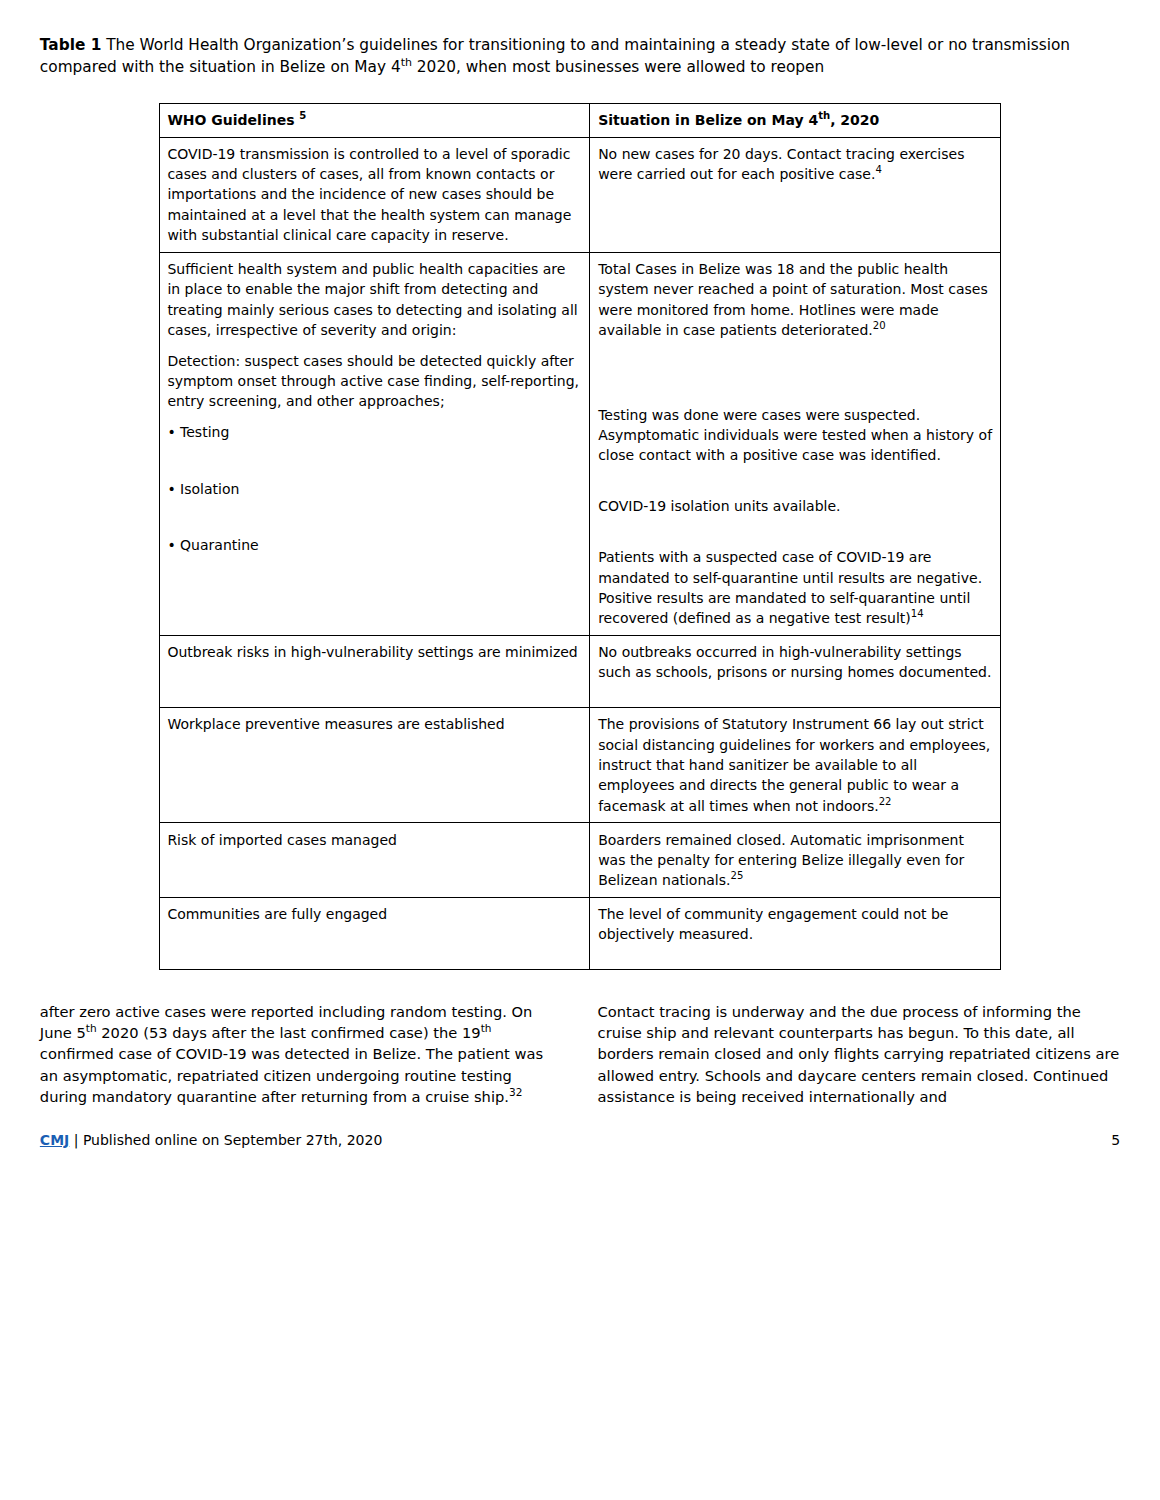Table 1 The World Health Organization’s guidelines for transitioning to and maintaining a steady state of low-level or no transmission compared with the situation in Belize on May 4th 2020, when most businesses were allowed to reopen
| WHO Guidelines 5 | Situation in Belize on May 4 th , 2020 |
| --- | --- |
| COVID-19 transmission is controlled to a level of sporadic cases and clusters of cases, all from known contacts or importations and the incidence of new cases should be maintained at a level that the health system can manage with substantial clinical care capacity in reserve. | No new cases for 20 days. Contact tracing exercises were carried out for each positive case. 4 |
| Sufficient health system and public health capacities are in place to enable the major shift from detecting and treating mainly serious cases to detecting and isolating all cases, irrespective of severity and origin: Detection: suspect cases should be detected quickly after symptom onset through active case finding, self-reporting, entry screening, and other approaches; • Testing • Isolation • Quarantine | Total Cases in Belize was 18 and the public health system never reached a point of saturation. Most cases were monitored from home. Hotlines were made available in case patients deteriorated. 20 Testing was done were cases were suspected. Asymptomatic individuals were tested when a history of close contact with a positive case was identified. COVID-19 isolation units available. Patients with a suspected case of COVID-19 are mandated to self-quarantine until results are negative. Positive results are mandated to self-quarantine until recovered (defined as a negative test result) 14 |
| Outbreak risks in high-vulnerability settings are minimized | No outbreaks occurred in high-vulnerability settings such as schools, prisons or nursing homes documented. |
| Workplace preventive measures are established | The provisions of Statutory Instrument 66 lay out strict social distancing guidelines for workers and employees, instruct that hand sanitizer be available to all employees and directs the general public to wear a facemask at all times when not indoors. 22 |
| Risk of imported cases managed | Boarders remained closed. Automatic imprisonment was the penalty for entering Belize illegally even for Belizean nationals. 25 |
| Communities are fully engaged | The level of community engagement could not be objectively measured. |
after zero active cases were reported including random testing. On June 5th 2020 (53 days after the last confirmed case) the 19th confirmed case of COVID-19 was detected in Belize. The patient was an asymptomatic, repatriated citizen undergoing routine testing during mandatory quarantine after returning from a cruise ship.32 Contact tracing is underway and the due process of informing the cruise ship and relevant counterparts has begun. To this date, all borders remain closed and only flights carrying repatriated citizens are allowed entry. Schools and daycare centers remain closed. Continued assistance is being received internationally and
CMJ | Published online on September 27th, 2020
5